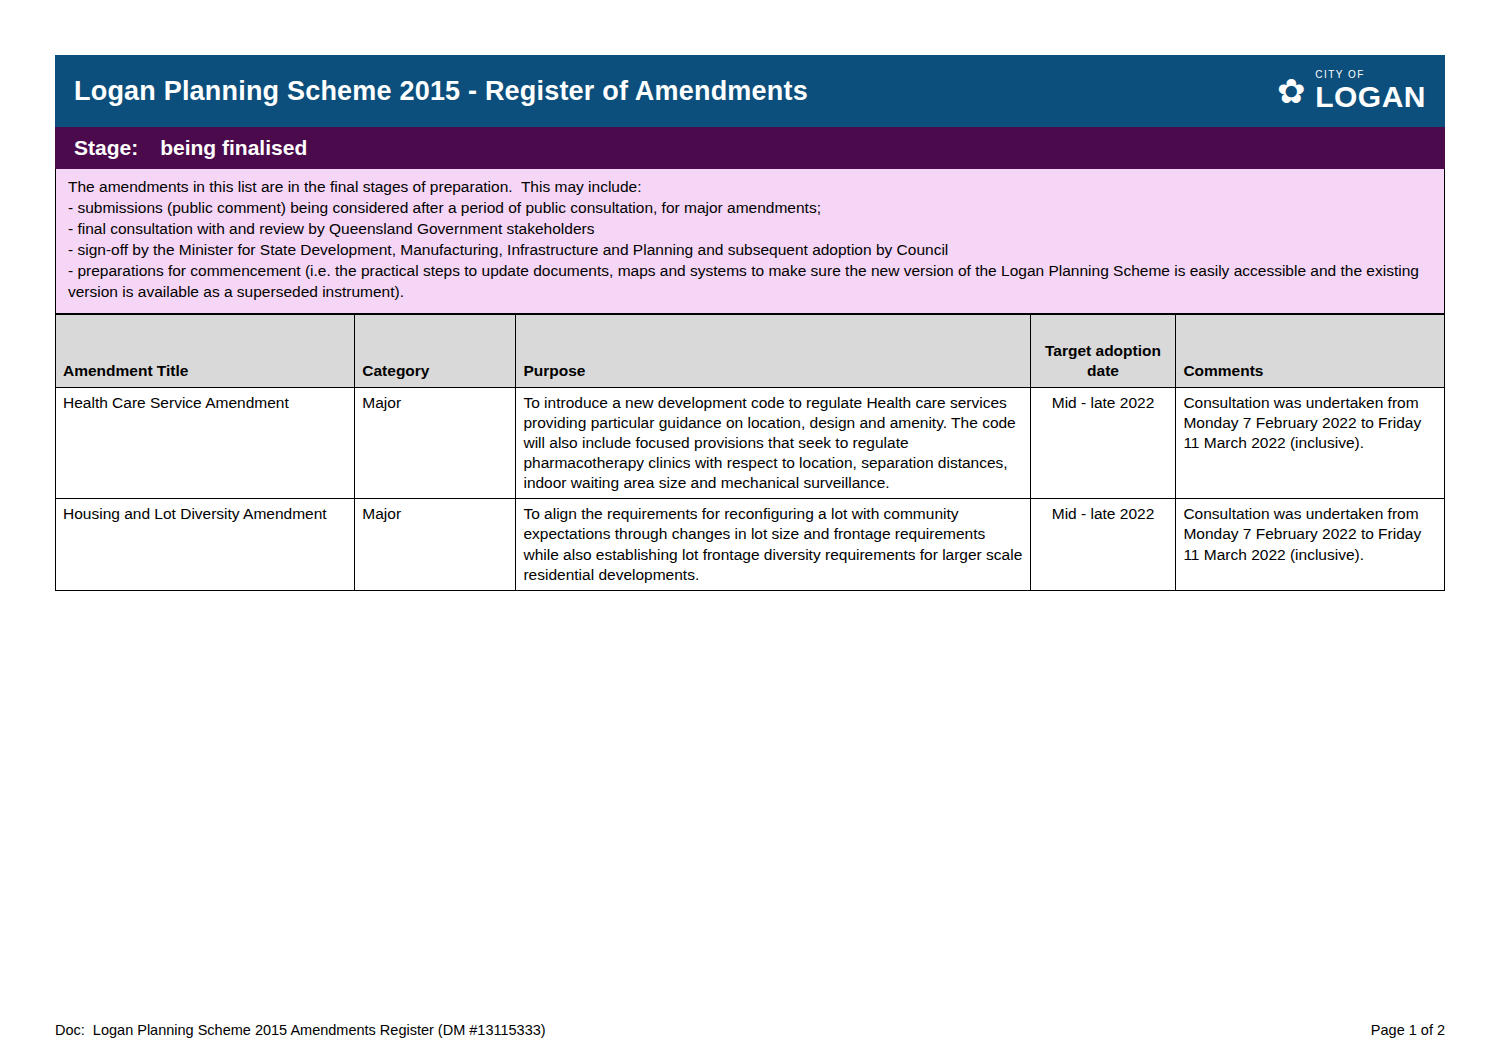Logan Planning Scheme 2015 - Register of Amendments
✿ CITY OF LOGAN
Stage: being finalised
The amendments in this list are in the final stages of preparation. This may include:
- submissions (public comment) being considered after a period of public consultation, for major amendments;
- final consultation with and review by Queensland Government stakeholders
- sign-off by the Minister for State Development, Manufacturing, Infrastructure and Planning and subsequent adoption by Council
- preparations for commencement (i.e. the practical steps to update documents, maps and systems to make sure the new version of the Logan Planning Scheme is easily accessible and the existing version is available as a superseded instrument).
| Amendment Title | Category | Purpose | Target adoption date | Comments |
| --- | --- | --- | --- | --- |
| Health Care Service Amendment | Major | To introduce a new development code to regulate Health care services providing particular guidance on location, design and amenity. The code will also include focused provisions that seek to regulate pharmacotherapy clinics with respect to location, separation distances, indoor waiting area size and mechanical surveillance. | Mid - late 2022 | Consultation was undertaken from Monday 7 February 2022 to Friday 11 March 2022 (inclusive). |
| Housing and Lot Diversity Amendment | Major | To align the requirements for reconfiguring a lot with community expectations through changes in lot size and frontage requirements while also establishing lot frontage diversity requirements for larger scale residential developments. | Mid - late 2022 | Consultation was undertaken from Monday 7 February 2022 to Friday 11 March 2022 (inclusive). |
Doc: Logan Planning Scheme 2015 Amendments Register (DM #13115333) Page 1 of 2